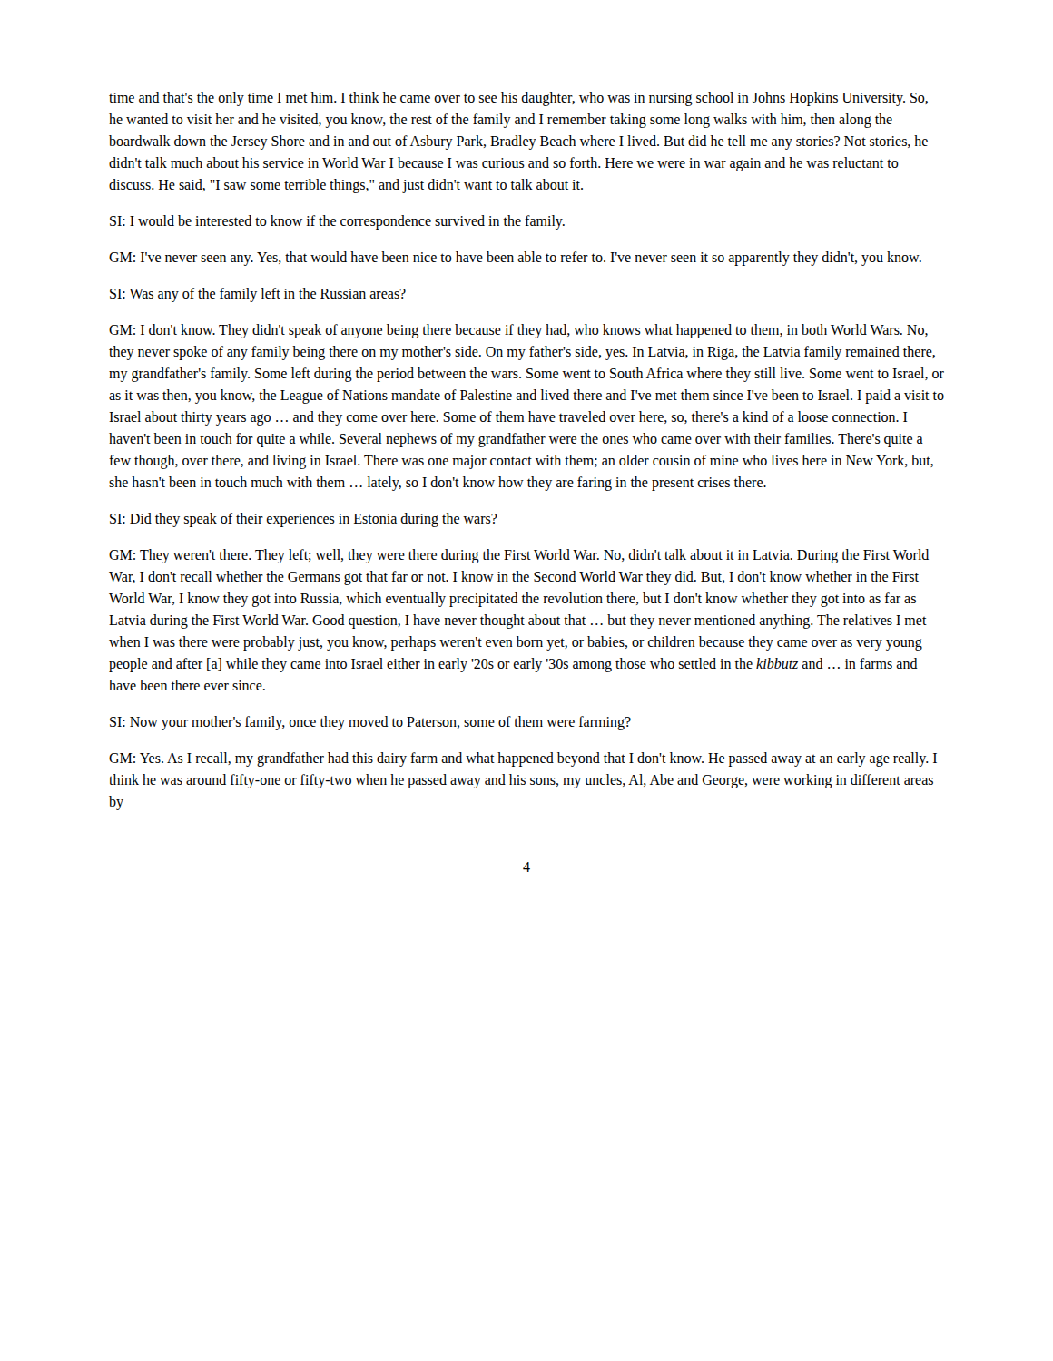time and that's the only time I met him. I think he came over to see his daughter, who was in nursing school in Johns Hopkins University. So, he wanted to visit her and he visited, you know, the rest of the family and I remember taking some long walks with him, then along the boardwalk down the Jersey Shore and in and out of Asbury Park, Bradley Beach where I lived. But did he tell me any stories? Not stories, he didn't talk much about his service in World War I because I was curious and so forth. Here we were in war again and he was reluctant to discuss. He said, "I saw some terrible things," and just didn't want to talk about it.
SI: I would be interested to know if the correspondence survived in the family.
GM: I've never seen any. Yes, that would have been nice to have been able to refer to. I've never seen it so apparently they didn't, you know.
SI: Was any of the family left in the Russian areas?
GM: I don't know. They didn't speak of anyone being there because if they had, who knows what happened to them, in both World Wars. No, they never spoke of any family being there on my mother's side. On my father's side, yes. In Latvia, in Riga, the Latvia family remained there, my grandfather's family. Some left during the period between the wars. Some went to South Africa where they still live. Some went to Israel, or as it was then, you know, the League of Nations mandate of Palestine and lived there and I've met them since I've been to Israel. I paid a visit to Israel about thirty years ago … and they come over here. Some of them have traveled over here, so, there's a kind of a loose connection. I haven't been in touch for quite a while. Several nephews of my grandfather were the ones who came over with their families. There's quite a few though, over there, and living in Israel. There was one major contact with them; an older cousin of mine who lives here in New York, but, she hasn't been in touch much with them … lately, so I don't know how they are faring in the present crises there.
SI: Did they speak of their experiences in Estonia during the wars?
GM: They weren't there. They left; well, they were there during the First World War. No, didn't talk about it in Latvia. During the First World War, I don't recall whether the Germans got that far or not. I know in the Second World War they did. But, I don't know whether in the First World War, I know they got into Russia, which eventually precipitated the revolution there, but I don't know whether they got into as far as Latvia during the First World War. Good question, I have never thought about that … but they never mentioned anything. The relatives I met when I was there were probably just, you know, perhaps weren't even born yet, or babies, or children because they came over as very young people and after [a] while they came into Israel either in early '20s or early '30s among those who settled in the kibbutz and … in farms and have been there ever since.
SI: Now your mother's family, once they moved to Paterson, some of them were farming?
GM: Yes. As I recall, my grandfather had this dairy farm and what happened beyond that I don't know. He passed away at an early age really. I think he was around fifty-one or fifty-two when he passed away and his sons, my uncles, Al, Abe and George, were working in different areas by
4